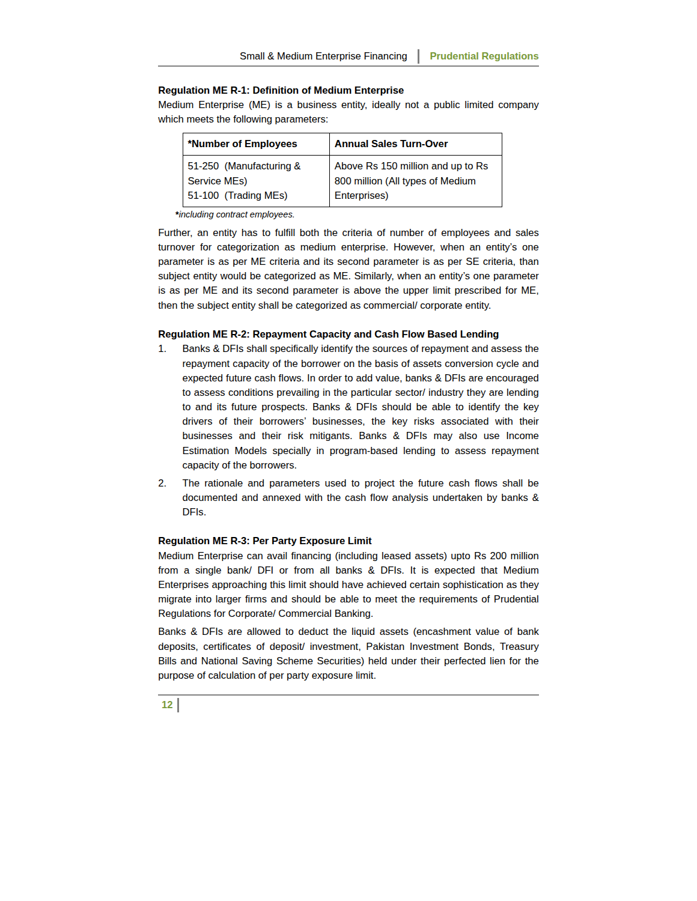Small & Medium Enterprise Financing Prudential Regulations
Regulation ME R-1: Definition of Medium Enterprise
Medium Enterprise (ME) is a business entity, ideally not a public limited company which meets the following parameters:
| *Number of Employees | Annual Sales Turn-Over |
| --- | --- |
| 51-250 (Manufacturing & Service MEs) 51-100 (Trading MEs) | Above Rs 150 million and up to Rs 800 million (All types of Medium Enterprises) |
*including contract employees.
Further, an entity has to fulfill both the criteria of number of employees and sales turnover for categorization as medium enterprise. However, when an entity’s one parameter is as per ME criteria and its second parameter is as per SE criteria, than subject entity would be categorized as ME. Similarly, when an entity’s one parameter is as per ME and its second parameter is above the upper limit prescribed for ME, then the subject entity shall be categorized as commercial/ corporate entity.
Regulation ME R-2: Repayment Capacity and Cash Flow Based Lending
Banks & DFIs shall specifically identify the sources of repayment and assess the repayment capacity of the borrower on the basis of assets conversion cycle and expected future cash flows. In order to add value, banks & DFIs are encouraged to assess conditions prevailing in the particular sector/ industry they are lending to and its future prospects. Banks & DFIs should be able to identify the key drivers of their borrowers’ businesses, the key risks associated with their businesses and their risk mitigants. Banks & DFIs may also use Income Estimation Models specially in program-based lending to assess repayment capacity of the borrowers.
The rationale and parameters used to project the future cash flows shall be documented and annexed with the cash flow analysis undertaken by banks & DFIs.
Regulation ME R-3: Per Party Exposure Limit
Medium Enterprise can avail financing (including leased assets) upto Rs 200 million from a single bank/ DFI or from all banks & DFIs. It is expected that Medium Enterprises approaching this limit should have achieved certain sophistication as they migrate into larger firms and should be able to meet the requirements of Prudential Regulations for Corporate/ Commercial Banking.
Banks & DFIs are allowed to deduct the liquid assets (encashment value of bank deposits, certificates of deposit/ investment, Pakistan Investment Bonds, Treasury Bills and National Saving Scheme Securities) held under their perfected lien for the purpose of calculation of per party exposure limit.
12